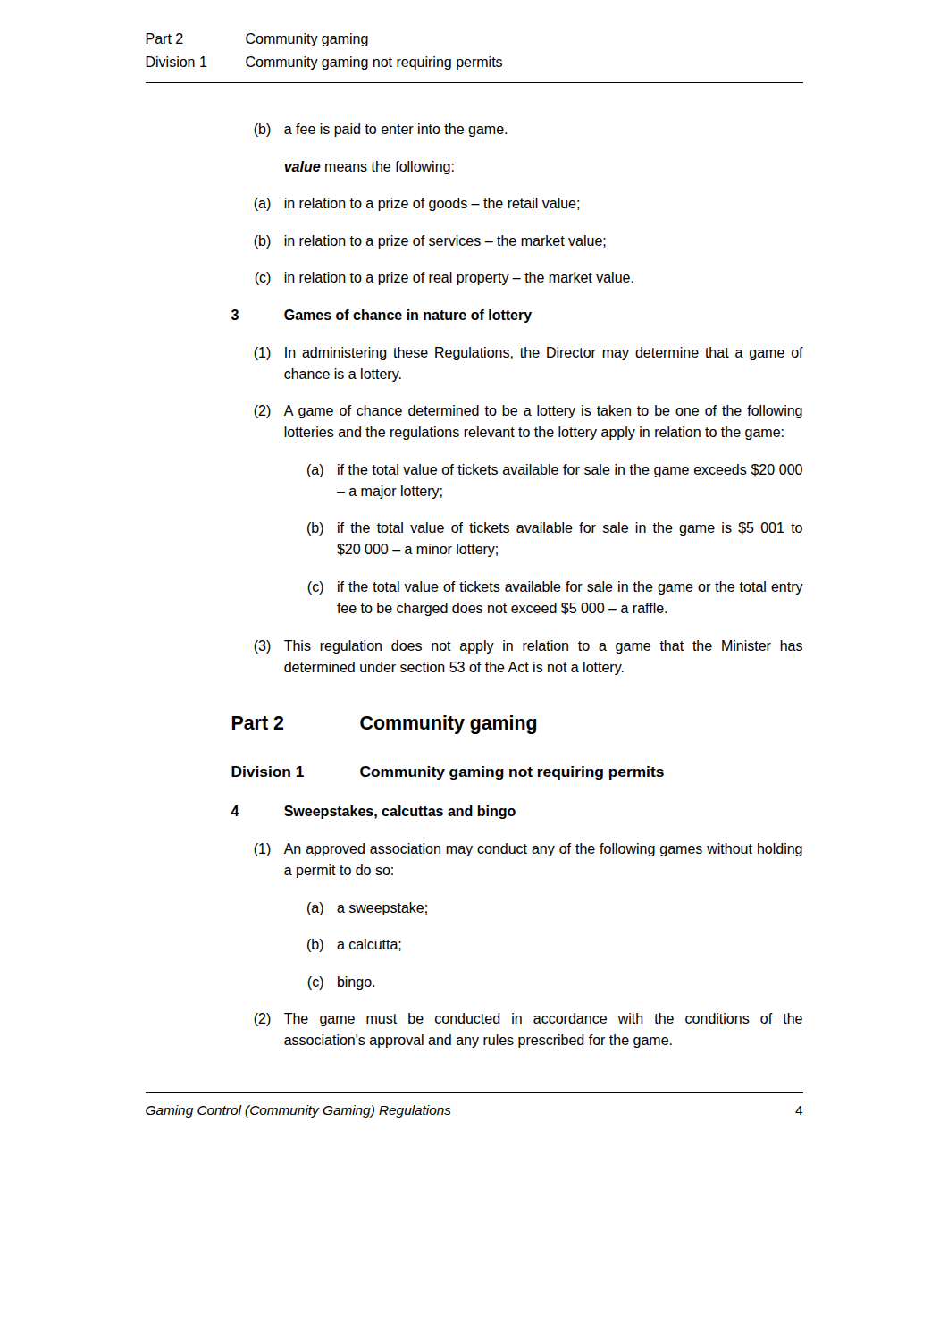Part 2 Community gaming Division 1 Community gaming not requiring permits
(b)
a fee is paid to enter into the game.
value means the following:
(a)
in relation to a prize of goods – the retail value;
(b)
in relation to a prize of services – the market value;
(c)
in relation to a prize of real property – the market value.
3
Games of chance in nature of lottery
(1)
In administering these Regulations, the Director may determine that a game of chance is a lottery.
(2)
A game of chance determined to be a lottery is taken to be one of the following lotteries and the regulations relevant to the lottery apply in relation to the game:
(a)
if the total value of tickets available for sale in the game exceeds $20 000 – a major lottery;
(b)
if the total value of tickets available for sale in the game is $5 001 to $20 000 – a minor lottery;
(c)
if the total value of tickets available for sale in the game or the total entry fee to be charged does not exceed $5 000 – a raffle.
(3)
This regulation does not apply in relation to a game that the Minister has determined under section 53 of the Act is not a lottery.
Part 2
Community gaming
Division 1
Community gaming not requiring permits
4
Sweepstakes, calcuttas and bingo
(1)
An approved association may conduct any of the following games without holding a permit to do so:
(a)
a sweepstake;
(b)
a calcutta;
(c)
bingo.
(2)
The game must be conducted in accordance with the conditions of the association's approval and any rules prescribed for the game.
Gaming Control (Community Gaming) Regulations
4